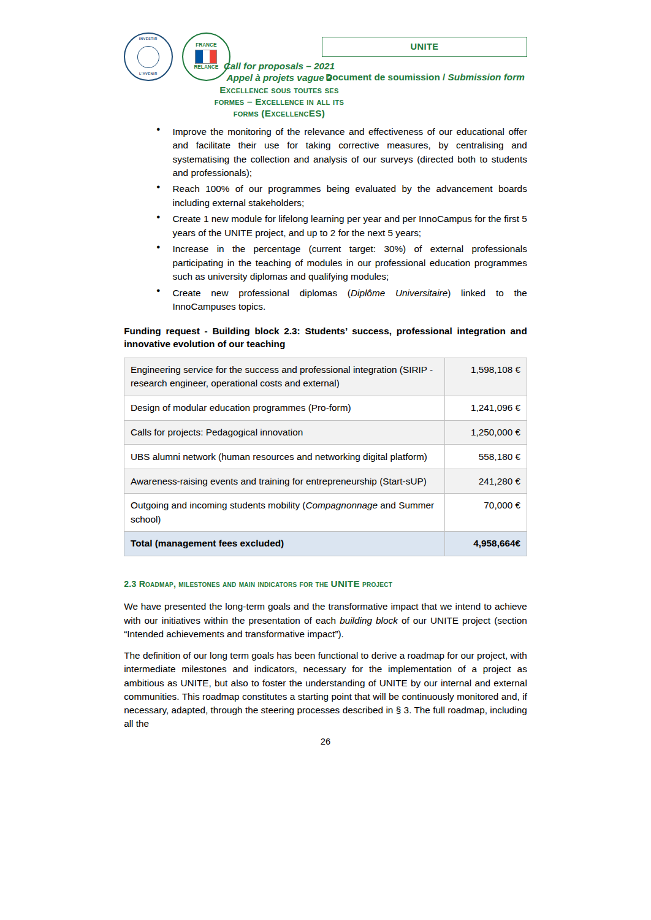INVESTIR L'AVENIR
FRANCE RELANCE
UNITE
Call for proposals – 2021
Appel à projets vague 2
Excellence sous toutes ses formes – Excellence in all its forms (ExcellencES)
Document de soumission / Submission form
Improve the monitoring of the relevance and effectiveness of our educational offer and facilitate their use for taking corrective measures, by centralising and systematising the collection and analysis of our surveys (directed both to students and professionals);
Reach 100% of our programmes being evaluated by the advancement boards including external stakeholders;
Create 1 new module for lifelong learning per year and per InnoCampus for the first 5 years of the UNITE project, and up to 2 for the next 5 years;
Increase in the percentage (current target: 30%) of external professionals participating in the teaching of modules in our professional education programmes such as university diplomas and qualifying modules;
Create new professional diplomas (Diplôme Universitaire) linked to the InnoCampuses topics.
Funding request - Building block 2.3: Students’ success, professional integration and innovative evolution of our teaching
| Engineering service for the success and professional integration (SIRIP - research engineer, operational costs and external) | 1,598,108 € |
| Design of modular education programmes (Pro-form) | 1,241,096 € |
| Calls for projects: Pedagogical innovation | 1,250,000 € |
| UBS alumni network (human resources and networking digital platform) | 558,180 € |
| Awareness-raising events and training for entrepreneurship (Start-sUP) | 241,280 € |
| Outgoing and incoming students mobility ( Compagnonnage and Summer school) | 70,000 € |
| Total (management fees excluded) | 4,958,664€ |
2.3 Roadmap, milestones and main indicators for the UNITE project
We have presented the long-term goals and the transformative impact that we intend to achieve with our initiatives within the presentation of each building block of our UNITE project (section “Intended achievements and transformative impact”).
The definition of our long term goals has been functional to derive a roadmap for our project, with intermediate milestones and indicators, necessary for the implementation of a project as ambitious as UNITE, but also to foster the understanding of UNITE by our internal and external communities. This roadmap constitutes a starting point that will be continuously monitored and, if necessary, adapted, through the steering processes described in § 3. The full roadmap, including all the
26